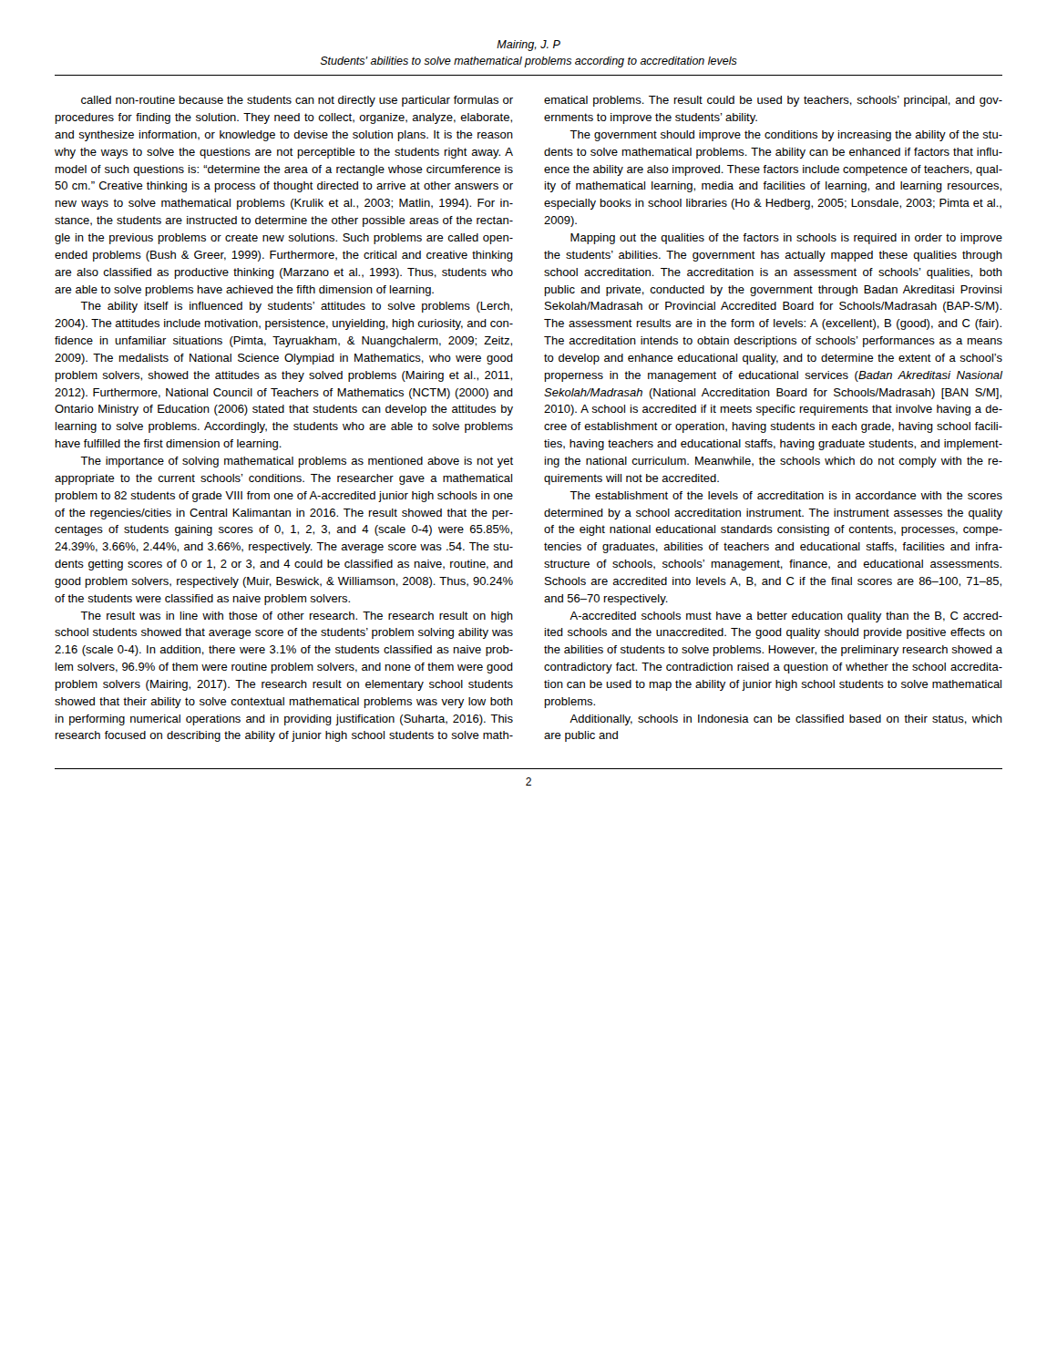Mairing, J. P Students' abilities to solve mathematical problems according to accreditation levels
called non-routine because the students can not directly use particular formulas or procedures for finding the solution. They need to collect, organize, analyze, elaborate, and synthesize information, or knowledge to devise the solution plans. It is the reason why the ways to solve the questions are not perceptible to the students right away. A model of such questions is: “determine the area of a rectangle whose circumference is 50 cm.” Creative thinking is a process of thought directed to arrive at other answers or new ways to solve mathematical problems (Krulik et al., 2003; Matlin, 1994). For instance, the students are instructed to determine the other possible areas of the rectangle in the previous problems or create new solutions. Such problems are called open-ended problems (Bush & Greer, 1999). Furthermore, the critical and creative thinking are also classified as productive thinking (Marzano et al., 1993). Thus, students who are able to solve problems have achieved the fifth dimension of learning.
The ability itself is influenced by students’ attitudes to solve problems (Lerch, 2004). The attitudes include motivation, persistence, unyielding, high curiosity, and confidence in unfamiliar situations (Pimta, Tayruakham, & Nuangchalerm, 2009; Zeitz, 2009). The medalists of National Science Olympiad in Mathematics, who were good problem solvers, showed the attitudes as they solved problems (Mairing et al., 2011, 2012). Furthermore, National Council of Teachers of Mathematics (NCTM) (2000) and Ontario Ministry of Education (2006) stated that students can develop the attitudes by learning to solve problems. Accordingly, the students who are able to solve problems have fulfilled the first dimension of learning.
The importance of solving mathematical problems as mentioned above is not yet appropriate to the current schools’ conditions. The researcher gave a mathematical problem to 82 students of grade VIII from one of A-accredited junior high schools in one of the regencies/cities in Central Kalimantan in 2016. The result showed that the percentages of students gaining scores of 0, 1, 2, 3, and 4 (scale 0-4) were 65.85%, 24.39%, 3.66%, 2.44%, and 3.66%, respectively. The average score was .54. The students getting scores of 0 or 1, 2 or 3, and 4 could be classified as naive, routine, and good problem solvers, respectively (Muir, Beswick, & Williamson, 2008). Thus, 90.24% of the students were classified as naive problem solvers.
The result was in line with those of other research. The research result on high school students showed that average score of the students’ problem solving ability was 2.16 (scale 0-4). In addition, there were 3.1% of the students classified as naive problem solvers, 96.9% of them were routine problem solvers, and none of them were good problem solvers (Mairing, 2017). The research result on elementary school students showed that their ability to solve contextual mathematical problems was very low both in performing numerical operations and in providing justification (Suharta, 2016). This research focused on describing the ability of junior high school students to solve mathematical problems. The result could be used by teachers, schools’ principal, and governments to improve the students’ ability.
The government should improve the conditions by increasing the ability of the students to solve mathematical problems. The ability can be enhanced if factors that influence the ability are also improved. These factors include competence of teachers, quality of mathematical learning, media and facilities of learning, and learning resources, especially books in school libraries (Ho & Hedberg, 2005; Lonsdale, 2003; Pimta et al., 2009).
Mapping out the qualities of the factors in schools is required in order to improve the students’ abilities. The government has actually mapped these qualities through school accreditation. The accreditation is an assessment of schools’ qualities, both public and private, conducted by the government through Badan Akreditasi Provinsi Sekolah/Madrasah or Provincial Accredited Board for Schools/Madrasah (BAP-S/M). The assessment results are in the form of levels: A (excellent), B (good), and C (fair). The accreditation intends to obtain descriptions of schools’ performances as a means to develop and enhance educational quality, and to determine the extent of a school’s properness in the management of educational services (Badan Akreditasi Nasional Sekolah/Madrasah (National Accreditation Board for Schools/Madrasah) [BAN S/M], 2010). A school is accredited if it meets specific requirements that involve having a decree of establishment or operation, having students in each grade, having school facilities, having teachers and educational staffs, having graduate students, and implementing the national curriculum. Meanwhile, the schools which do not comply with the requirements will not be accredited.
The establishment of the levels of accreditation is in accordance with the scores determined by a school accreditation instrument. The instrument assesses the quality of the eight national educational standards consisting of contents, processes, competencies of graduates, abilities of teachers and educational staffs, facilities and infrastructure of schools, schools’ management, finance, and educational assessments. Schools are accredited into levels A, B, and C if the final scores are 86–100, 71–85, and 56–70 respectively.
A-accredited schools must have a better education quality than the B, C accredited schools and the unaccredited. The good quality should provide positive effects on the abilities of students to solve problems. However, the preliminary research showed a contradictory fact. The contradiction raised a question of whether the school accreditation can be used to map the ability of junior high school students to solve mathematical problems.
Additionally, schools in Indonesia can be classified based on their status, which are public and
2